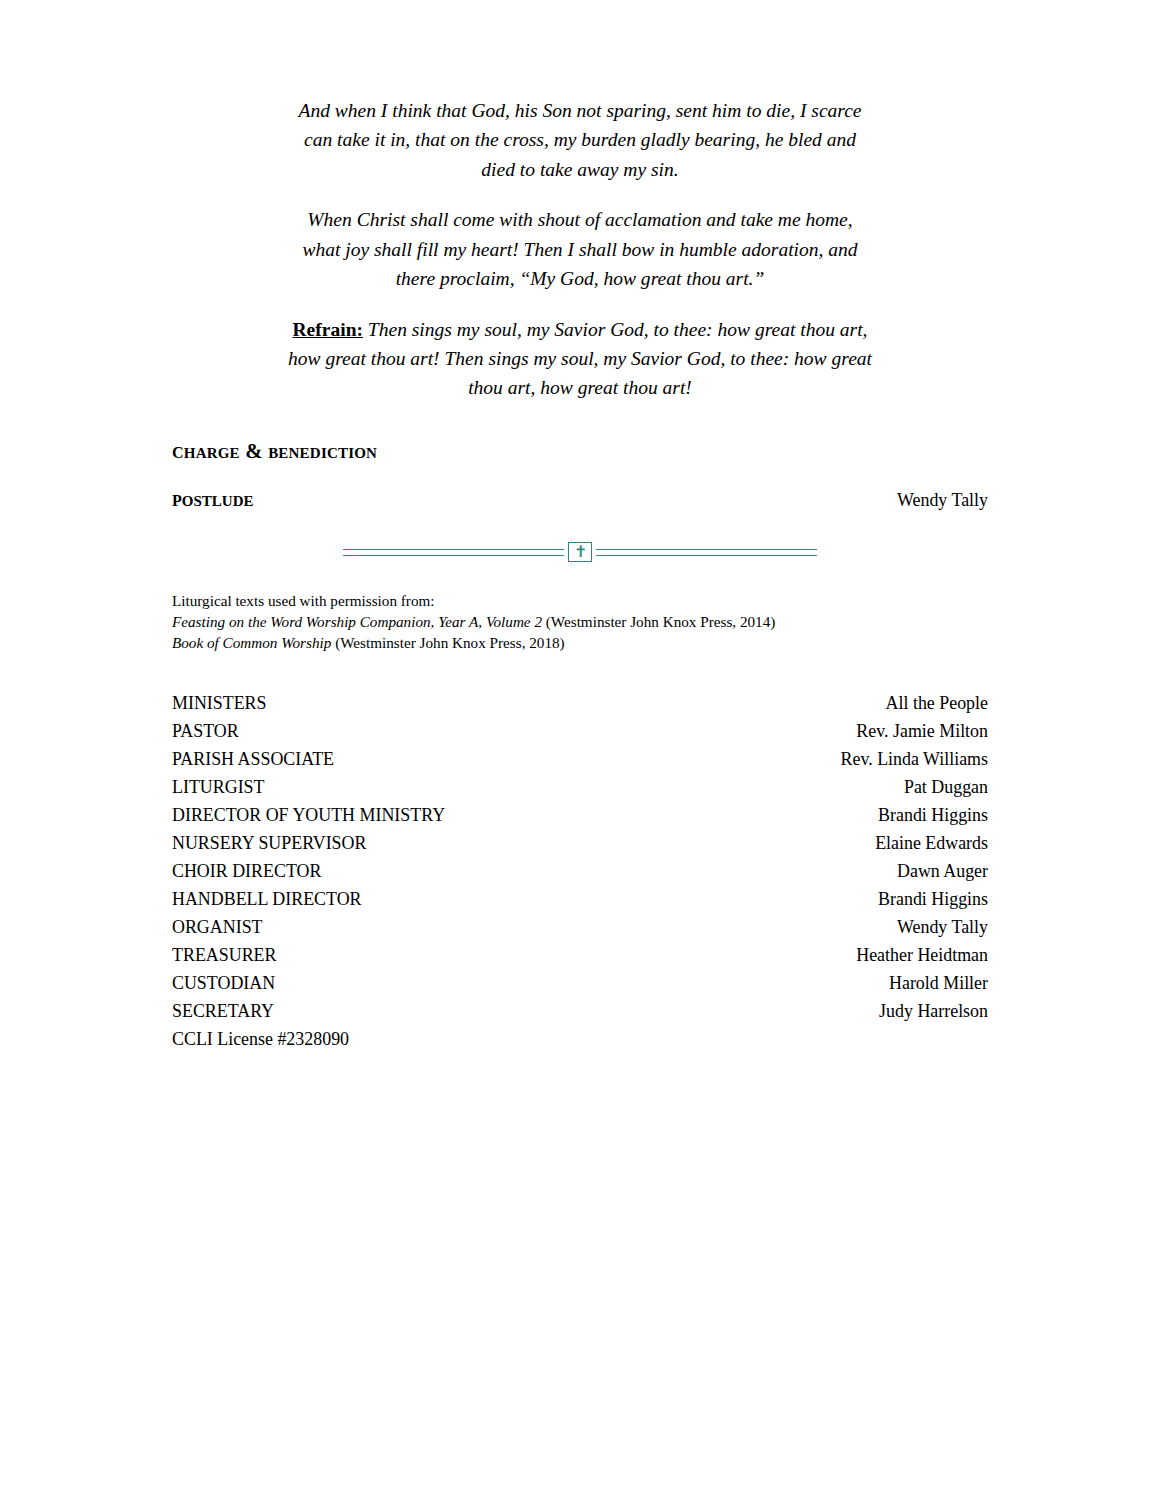And when I think that God, his Son not sparing, sent him to die, I scarce can take it in, that on the cross, my burden gladly bearing, he bled and died to take away my sin.
When Christ shall come with shout of acclamation and take me home, what joy shall fill my heart! Then I shall bow in humble adoration, and there proclaim, “My God, how great thou art.”
Refrain: Then sings my soul, my Savior God, to thee: how great thou art, how great thou art! Then sings my soul, my Savior God, to thee: how great thou art, how great thou art!
Charge & Benediction
Postlude Wendy Tally
✝
Liturgical texts used with permission from:
Feasting on the Word Worship Companion, Year A, Volume 2 (Westminster John Knox Press, 2014)
Book of Common Worship (Westminster John Knox Press, 2018)
| MINISTERS | All the People |
| PASTOR | Rev. Jamie Milton |
| PARISH ASSOCIATE | Rev. Linda Williams |
| LITURGIST | Pat Duggan |
| DIRECTOR OF YOUTH MINISTRY | Brandi Higgins |
| NURSERY SUPERVISOR | Elaine Edwards |
| CHOIR DIRECTOR | Dawn Auger |
| HANDBELL DIRECTOR | Brandi Higgins |
| ORGANIST | Wendy Tally |
| TREASURER | Heather Heidtman |
| CUSTODIAN | Harold Miller |
| SECRETARY | Judy Harrelson |
| CCLI License #2328090 | |